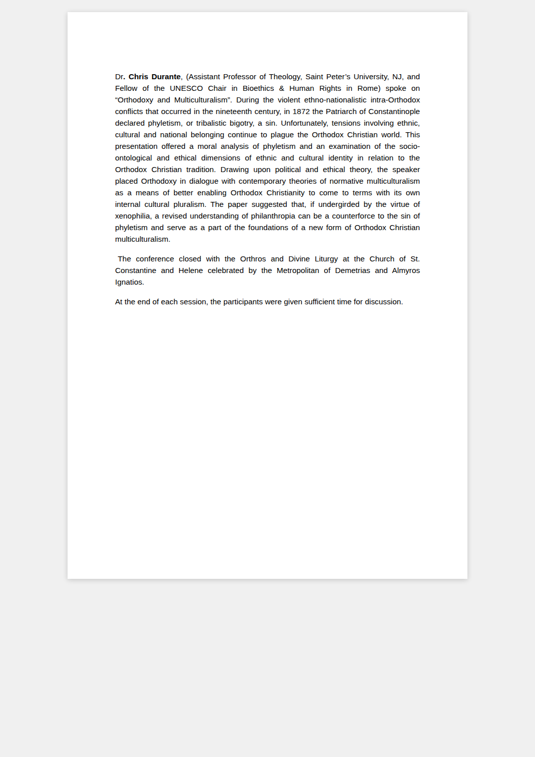Dr. Chris Durante, (Assistant Professor of Theology, Saint Peter’s University, NJ, and Fellow of the UNESCO Chair in Bioethics & Human Rights in Rome) spoke on “Orthodoxy and Multiculturalism”. During the violent ethno-nationalistic intra-Orthodox conflicts that occurred in the nineteenth century, in 1872 the Patriarch of Constantinople declared phyletism, or tribalistic bigotry, a sin. Unfortunately, tensions involving ethnic, cultural and national belonging continue to plague the Orthodox Christian world. This presentation offered a moral analysis of phyletism and an examination of the socio-ontological and ethical dimensions of ethnic and cultural identity in relation to the Orthodox Christian tradition. Drawing upon political and ethical theory, the speaker placed Orthodoxy in dialogue with contemporary theories of normative multiculturalism as a means of better enabling Orthodox Christianity to come to terms with its own internal cultural pluralism. The paper suggested that, if undergirded by the virtue of xenophilia, a revised understanding of philanthropia can be a counterforce to the sin of phyletism and serve as a part of the foundations of a new form of Orthodox Christian multiculturalism.
The conference closed with the Orthros and Divine Liturgy at the Church of St. Constantine and Helene celebrated by the Metropolitan of Demetrias and Almyros Ignatios.
At the end of each session, the participants were given sufficient time for discussion.